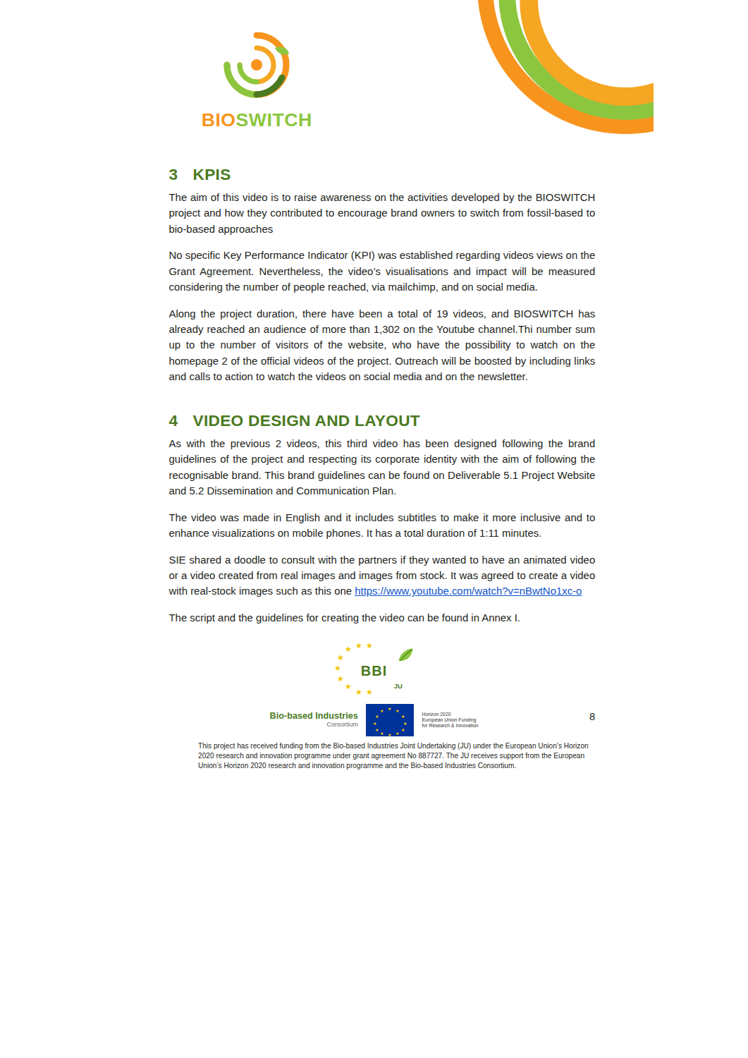BIO SWITCH
3 KPIS
The aim of this video is to raise awareness on the activities developed by the BIOSWITCH project and how they contributed to encourage brand owners to switch from fossil-based to bio-based approaches
No specific Key Performance Indicator (KPI) was established regarding videos views on the Grant Agreement. Nevertheless, the video’s visualisations and impact will be measured considering the number of people reached, via mailchimp, and on social media.
Along the project duration, there have been a total of 19 videos, and BIOSWITCH has already reached an audience of more than 1,302 on the Youtube channel.Thi number sum up to the number of visitors of the website, who have the possibility to watch on the homepage 2 of the official videos of the project. Outreach will be boosted by including links and calls to action to watch the videos on social media and on the newsletter.
4 VIDEO DESIGN AND LAYOUT
As with the previous 2 videos, this third video has been designed following the brand guidelines of the project and respecting its corporate identity with the aim of following the recognisable brand. This brand guidelines can be found on Deliverable 5.1 Project Website and 5.2 Dissemination and Communication Plan.
The video was made in English and it includes subtitles to make it more inclusive and to enhance visualizations on mobile phones. It has a total duration of 1:11 minutes.
SIE shared a doodle to consult with the partners if they wanted to have an animated video or a video created from real images and images from stock. It was agreed to create a video with real-stock images such as this one https://www.youtube.com/watch?v=nBwtNo1xc-o
The script and the guidelines for creating the video can be found in Annex I.
8
★ ★ ★ ★ ★ ★ ★ ★ ★
BBI
JU
Bio-based Industries
Consortium
★ ★ ★ ★ ★ ★ ★ ★ ★ ★ ★ ★
Horizon 2020
European Union Funding
for Research & Innovation
This project has received funding from the Bio-based Industries Joint Undertaking (JU) under the European Union’s Horizon 2020 research and innovation programme under grant agreement No 887727. The JU receives support from the European Union’s Horizon 2020 research and innovation programme and the Bio-based Industries Consortium.